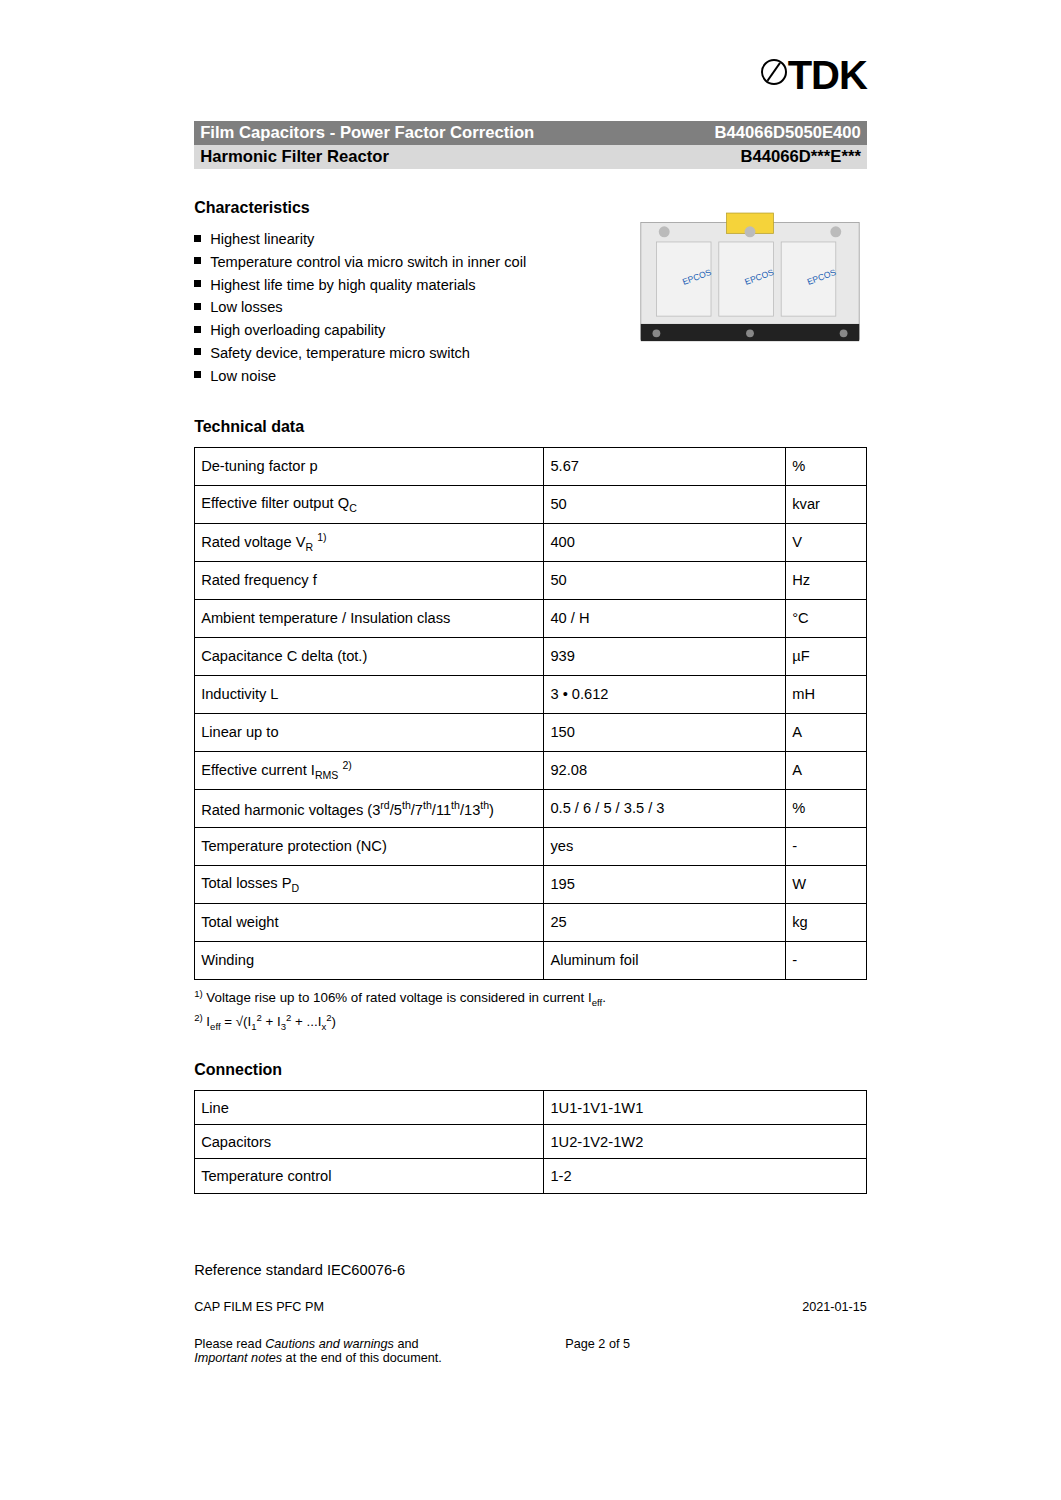TDK
Film Capacitors - Power Factor Correction B44066D5050E400
Harmonic Filter Reactor B44066D***E***
Characteristics
Highest linearity
Temperature control via micro switch in inner coil
Highest life time by high quality materials
Low losses
High overloading capability
Safety device, temperature micro switch
Low noise
Technical data
| De-tuning factor p | 5.67 | % |
| Effective filter output Q C | 50 | kvar |
| Rated voltage V R 1) | 400 | V |
| Rated frequency f | 50 | Hz |
| Ambient temperature / Insulation class | 40 / H | °C |
| Capacitance C delta (tot.) | 939 | µF |
| Inductivity L | 3 • 0.612 | mH |
| Linear up to | 150 | A |
| Effective current I RMS 2) | 92.08 | A |
| Rated harmonic voltages (3 rd /5 th /7 th /11 th /13 th ) | 0.5 / 6 / 5 / 3.5 / 3 | % |
| Temperature protection (NC) | yes | - |
| Total losses P D | 195 | W |
| Total weight | 25 | kg |
| Winding | Aluminum foil | - |
1) Voltage rise up to 106% of rated voltage is considered in current Ieff.
2) Ieff = √(I12 + I32 + ...Ix2)
Connection
| Line | 1U1-1V1-1W1 |
| Capacitors | 1U2-1V2-1W2 |
| Temperature control | 1-2 |
Reference standard IEC60076-6
CAP FILM ES PFC PM 2021-01-15
Please read Cautions and warnings and
Important notes at the end of this document. Page 2 of 5